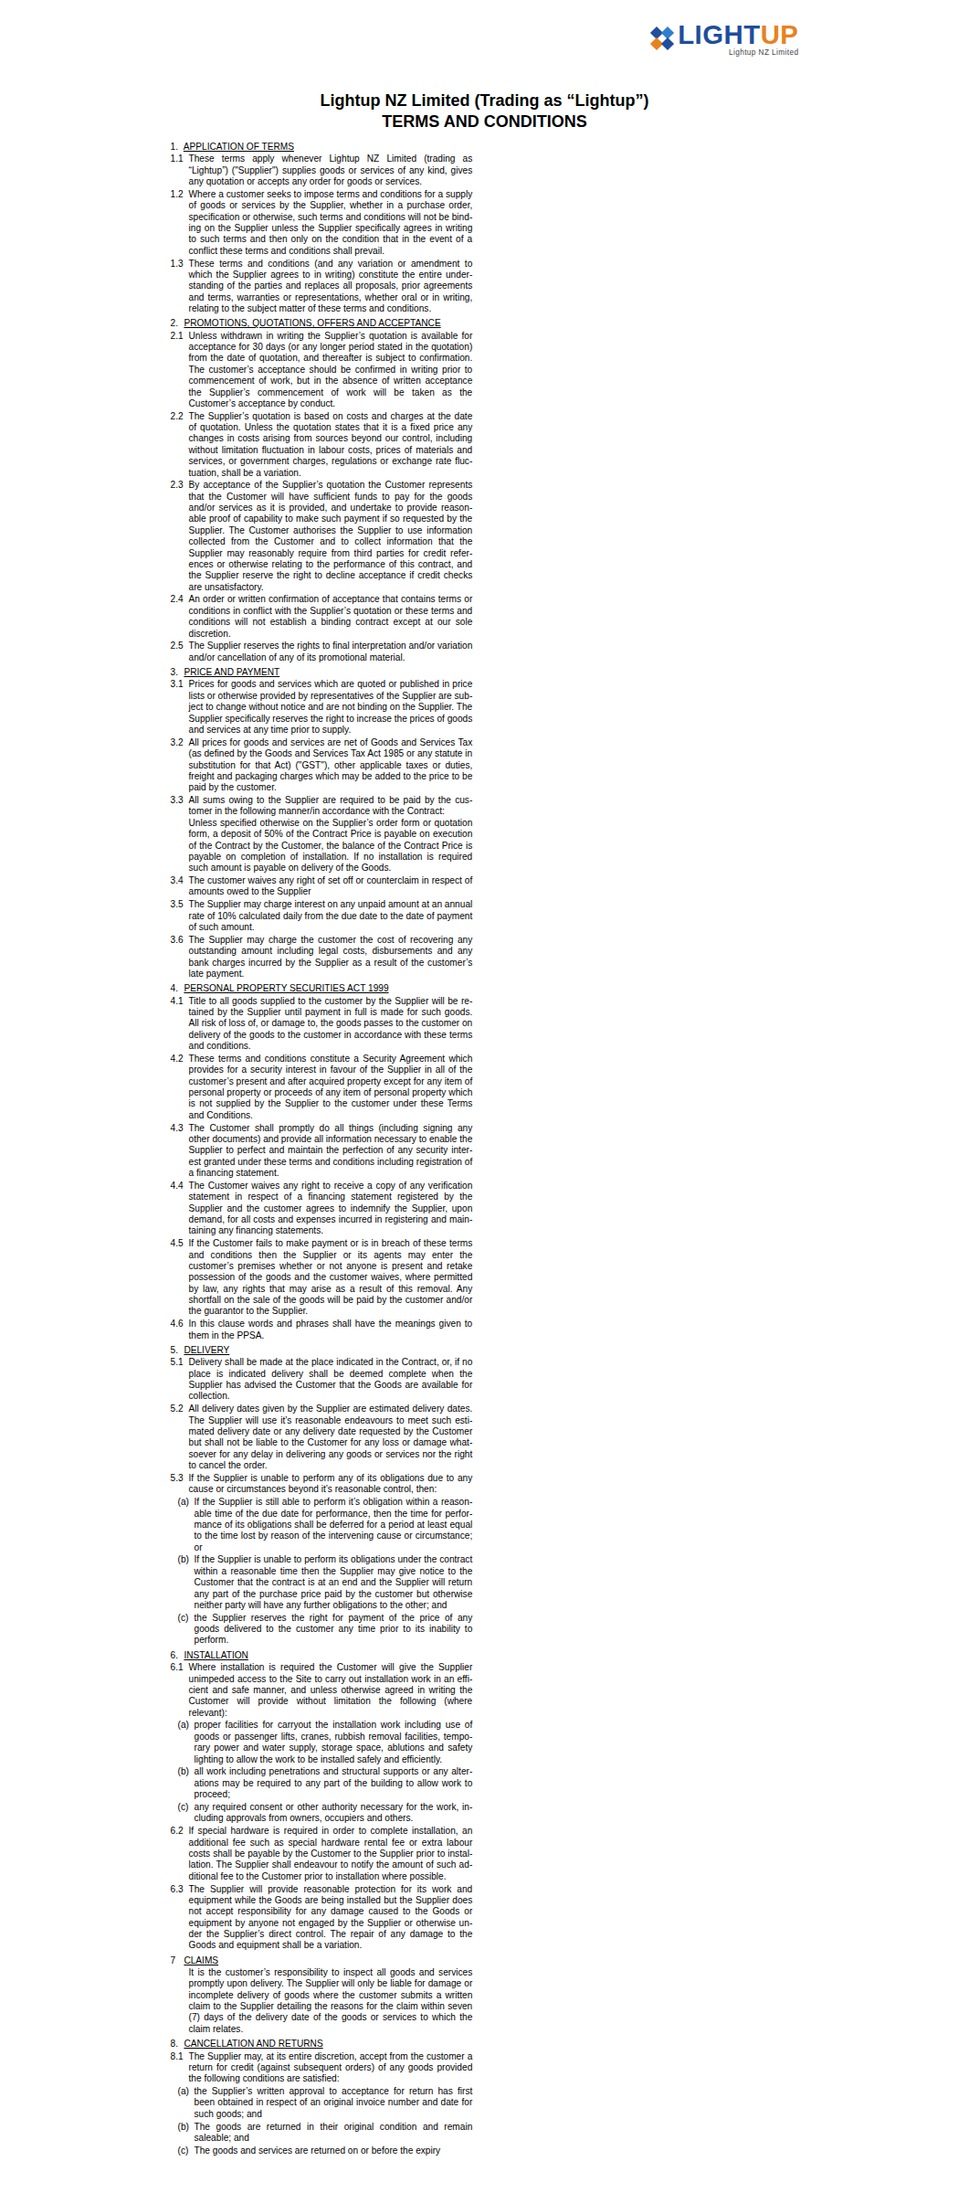LIGHTUP
Lightup NZ Limited
Lightup NZ Limited (Trading as “Lightup”)
TERMS AND CONDITIONS
1. APPLICATION OF TERMS
1.1
These terms apply whenever Lightup NZ Limited (trading as “Lightup”) ("Supplier") supplies goods or services of any kind, gives any quotation or accepts any order for goods or services.
1.2
Where a customer seeks to impose terms and conditions for a supply of goods or services by the Supplier, whether in a purchase order, specification or otherwise, such terms and conditions will not be binding on the Supplier unless the Supplier specifically agrees in writing to such terms and then only on the condition that in the event of a conflict these terms and conditions shall prevail.
1.3
These terms and conditions (and any variation or amendment to which the Supplier agrees to in writing) constitute the entire understanding of the parties and replaces all proposals, prior agreements and terms, warranties or representations, whether oral or in writing, relating to the subject matter of these terms and conditions.
2. PROMOTIONS, QUOTATIONS, OFFERS AND ACCEPTANCE
2.1
Unless withdrawn in writing the Supplier’s quotation is available for acceptance for 30 days (or any longer period stated in the quotation) from the date of quotation, and thereafter is subject to confirmation. The customer’s acceptance should be confirmed in writing prior to commencement of work, but in the absence of written acceptance the Supplier’s commencement of work will be taken as the Customer’s acceptance by conduct.
2.2
The Supplier’s quotation is based on costs and charges at the date of quotation. Unless the quotation states that it is a fixed price any changes in costs arising from sources beyond our control, including without limitation fluctuation in labour costs, prices of materials and services, or government charges, regulations or exchange rate fluctuation, shall be a variation.
2.3
By acceptance of the Supplier’s quotation the Customer represents that the Customer will have sufficient funds to pay for the goods and/or services as it is provided, and undertake to provide reasonable proof of capability to make such payment if so requested by the Supplier. The Customer authorises the Supplier to use information collected from the Customer and to collect information that the Supplier may reasonably require from third parties for credit references or otherwise relating to the performance of this contract, and the Supplier reserve the right to decline acceptance if credit checks are unsatisfactory.
2.4
An order or written confirmation of acceptance that contains terms or conditions in conflict with the Supplier’s quotation or these terms and conditions will not establish a binding contract except at our sole discretion.
2.5
The Supplier reserves the rights to final interpretation and/or variation and/or cancellation of any of its promotional material.
3. PRICE AND PAYMENT
3.1
Prices for goods and services which are quoted or published in price lists or otherwise provided by representatives of the Supplier are subject to change without notice and are not binding on the Supplier. The Supplier specifically reserves the right to increase the prices of goods and services at any time prior to supply.
3.2
All prices for goods and services are net of Goods and Services Tax (as defined by the Goods and Services Tax Act 1985 or any statute in substitution for that Act) ("GST"), other applicable taxes or duties, freight and packaging charges which may be added to the price to be paid by the customer.
3.3
All sums owing to the Supplier are required to be paid by the customer in the following manner/in accordance with the Contract:
Unless specified otherwise on the Supplier’s order form or quotation form, a deposit of 50% of the Contract Price is payable on execution of the Contract by the Customer, the balance of the Contract Price is payable on completion of installation. If no installation is required such amount is payable on delivery of the Goods.
3.4
The customer waives any right of set off or counterclaim in respect of amounts owed to the Supplier
3.5
The Supplier may charge interest on any unpaid amount at an annual rate of 10% calculated daily from the due date to the date of payment of such amount.
3.6
The Supplier may charge the customer the cost of recovering any outstanding amount including legal costs, disbursements and any bank charges incurred by the Supplier as a result of the customer’s late payment.
4. PERSONAL PROPERTY SECURITIES ACT 1999
4.1
Title to all goods supplied to the customer by the Supplier will be retained by the Supplier until payment in full is made for such goods. All risk of loss of, or damage to, the goods passes to the customer on delivery of the goods to the customer in accordance with these terms and conditions.
4.2
These terms and conditions constitute a Security Agreement which provides for a security interest in favour of the Supplier in all of the customer’s present and after acquired property except for any item of personal property or proceeds of any item of personal property which is not supplied by the Supplier to the customer under these Terms and Conditions.
4.3
The Customer shall promptly do all things (including signing any other documents) and provide all information necessary to enable the Supplier to perfect and maintain the perfection of any security interest granted under these terms and conditions including registration of a financing statement.
4.4
The Customer waives any right to receive a copy of any verification statement in respect of a financing statement registered by the Supplier and the customer agrees to indemnify the Supplier, upon demand, for all costs and expenses incurred in registering and maintaining any financing statements.
4.5
If the Customer fails to make payment or is in breach of these terms and conditions then the Supplier or its agents may enter the customer’s premises whether or not anyone is present and retake possession of the goods and the customer waives, where permitted by law, any rights that may arise as a result of this removal. Any shortfall on the sale of the goods will be paid by the customer and/or the guarantor to the Supplier.
4.6
In this clause words and phrases shall have the meanings given to them in the PPSA.
5. DELIVERY
5.1
Delivery shall be made at the place indicated in the Contract, or, if no place is indicated delivery shall be deemed complete when the Supplier has advised the Customer that the Goods are available for collection.
5.2
All delivery dates given by the Supplier are estimated delivery dates. The Supplier will use it’s reasonable endeavours to meet such estimated delivery date or any delivery date requested by the Customer but shall not be liable to the Customer for any loss or damage whatsoever for any delay in delivering any goods or services nor the right to cancel the order.
5.3
If the Supplier is unable to perform any of its obligations due to any cause or circumstances beyond it’s reasonable control, then:
(a)
If the Supplier is still able to perform it’s obligation within a reasonable time of the due date for performance, then the time for performance of its obligations shall be deferred for a period at least equal to the time lost by reason of the intervening cause or circumstance; or
(b)
If the Supplier is unable to perform its obligations under the contract within a reasonable time then the Supplier may give notice to the Customer that the contract is at an end and the Supplier will return any part of the purchase price paid by the customer but otherwise neither party will have any further obligations to the other; and
(c)
the Supplier reserves the right for payment of the price of any goods delivered to the customer any time prior to its inability to perform.
6. INSTALLATION
6.1
Where installation is required the Customer will give the Supplier unimpeded access to the Site to carry out installation work in an efficient and safe manner, and unless otherwise agreed in writing the Customer will provide without limitation the following (where relevant):
(a)
proper facilities for carryout the installation work including use of goods or passenger lifts, cranes, rubbish removal facilities, temporary power and water supply, storage space, ablutions and safety lighting to allow the work to be installed safely and efficiently.
(b)
all work including penetrations and structural supports or any alterations may be required to any part of the building to allow work to proceed;
(c)
any required consent or other authority necessary for the work, including approvals from owners, occupiers and others.
6.2
If special hardware is required in order to complete installation, an additional fee such as special hardware rental fee or extra labour costs shall be payable by the Customer to the Supplier prior to installation. The Supplier shall endeavour to notify the amount of such additional fee to the Customer prior to installation where possible.
6.3
The Supplier will provide reasonable protection for its work and equipment while the Goods are being installed but the Supplier does not accept responsibility for any damage caused to the Goods or equipment by anyone not engaged by the Supplier or otherwise under the Supplier’s direct control. The repair of any damage to the Goods and equipment shall be a variation.
7 CLAIMS
It is the customer’s responsibility to inspect all goods and services promptly upon delivery. The Supplier will only be liable for damage or incomplete delivery of goods where the customer submits a written claim to the Supplier detailing the reasons for the claim within seven (7) days of the delivery date of the goods or services to which the claim relates.
8. CANCELLATION AND RETURNS
8.1
The Supplier may, at its entire discretion, accept from the customer a return for credit (against subsequent orders) of any goods provided the following conditions are satisfied:
(a)
the Supplier’s written approval to acceptance for return has first been obtained in respect of an original invoice number and date for such goods; and
(b)
The goods are returned in their original condition and remain saleable; and
(c)
The goods and services are returned on or before the expiry